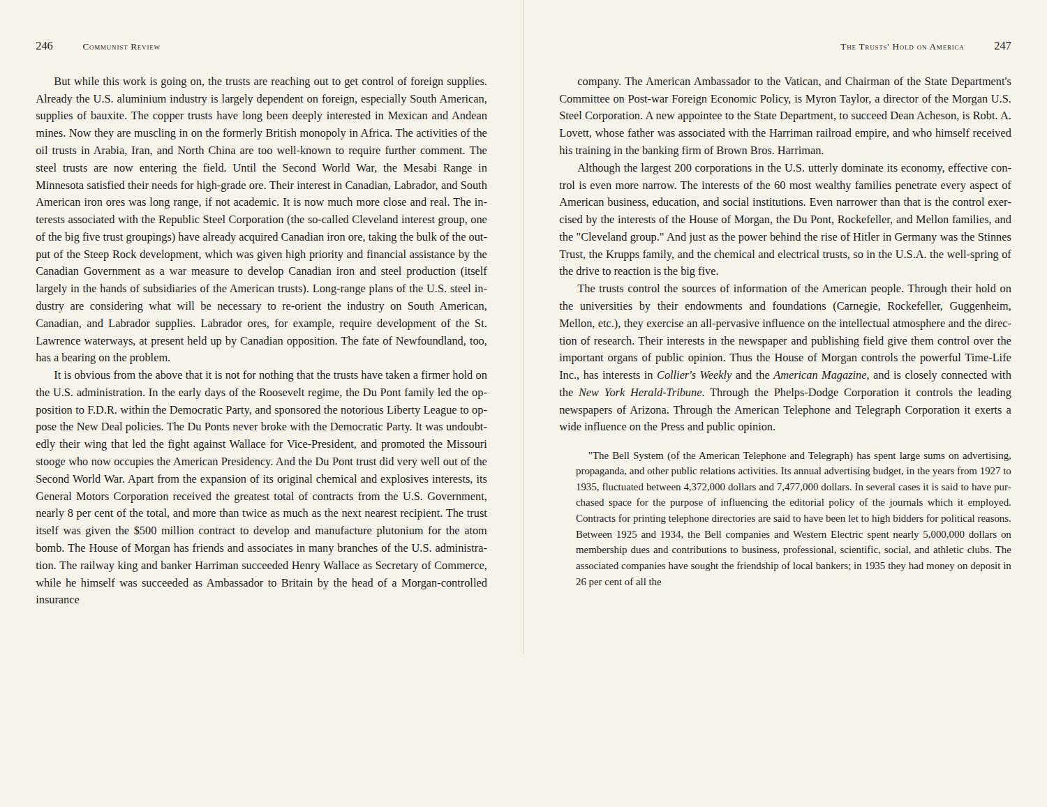246 Communist Review
But while this work is going on, the trusts are reaching out to get control of foreign supplies. Already the U.S. aluminium industry is largely dependent on foreign, especially South American, supplies of bauxite. The copper trusts have long been deeply interested in Mexican and Andean mines. Now they are muscling in on the formerly British monopoly in Africa. The activities of the oil trusts in Arabia, Iran, and North China are too well-known to require further comment. The steel trusts are now entering the field. Until the Second World War, the Mesabi Range in Minnesota satisfied their needs for high-grade ore. Their interest in Canadian, Labrador, and South American iron ores was long range, if not academic. It is now much more close and real. The interests associated with the Republic Steel Corporation (the so-called Cleveland interest group, one of the big five trust groupings) have already acquired Canadian iron ore, taking the bulk of the output of the Steep Rock development, which was given high priority and financial assistance by the Canadian Government as a war measure to develop Canadian iron and steel production (itself largely in the hands of subsidiaries of the American trusts). Long-range plans of the U.S. steel industry are considering what will be necessary to re-orient the industry on South American, Canadian, and Labrador supplies. Labrador ores, for example, require development of the St. Lawrence waterways, at present held up by Canadian opposition. The fate of Newfoundland, too, has a bearing on the problem.
It is obvious from the above that it is not for nothing that the trusts have taken a firmer hold on the U.S. administration. In the early days of the Roosevelt regime, the Du Pont family led the opposition to F.D.R. within the Democratic Party, and sponsored the notorious Liberty League to oppose the New Deal policies. The Du Ponts never broke with the Democratic Party. It was undoubtedly their wing that led the fight against Wallace for Vice-President, and promoted the Missouri stooge who now occupies the American Presidency. And the Du Pont trust did very well out of the Second World War. Apart from the expansion of its original chemical and explosives interests, its General Motors Corporation received the greatest total of contracts from the U.S. Government, nearly 8 per cent of the total, and more than twice as much as the next nearest recipient. The trust itself was given the $500 million contract to develop and manufacture plutonium for the atom bomb. The House of Morgan has friends and associates in many branches of the U.S. administration. The railway king and banker Harriman succeeded Henry Wallace as Secretary of Commerce, while he himself was succeeded as Ambassador to Britain by the head of a Morgan-controlled insurance
The Trusts' Hold on America 247
company. The American Ambassador to the Vatican, and Chairman of the State Department's Committee on Post-war Foreign Economic Policy, is Myron Taylor, a director of the Morgan U.S. Steel Corporation. A new appointee to the State Department, to succeed Dean Acheson, is Robt. A. Lovett, whose father was associated with the Harriman railroad empire, and who himself received his training in the banking firm of Brown Bros. Harriman.
Although the largest 200 corporations in the U.S. utterly dominate its economy, effective control is even more narrow. The interests of the 60 most wealthy families penetrate every aspect of American business, education, and social institutions. Even narrower than that is the control exercised by the interests of the House of Morgan, the Du Pont, Rockefeller, and Mellon families, and the "Cleveland group." And just as the power behind the rise of Hitler in Germany was the Stinnes Trust, the Krupps family, and the chemical and electrical trusts, so in the U.S.A. the well-spring of the drive to reaction is the big five.
The trusts control the sources of information of the American people. Through their hold on the universities by their endowments and foundations (Carnegie, Rockefeller, Guggenheim, Mellon, etc.), they exercise an all-pervasive influence on the intellectual atmosphere and the direction of research. Their interests in the newspaper and publishing field give them control over the important organs of public opinion. Thus the House of Morgan controls the powerful Time-Life Inc., has interests in Collier's Weekly and the American Magazine, and is closely connected with the New York Herald-Tribune. Through the Phelps-Dodge Corporation it controls the leading newspapers of Arizona. Through the American Telephone and Telegraph Corporation it exerts a wide influence on the Press and public opinion.
"The Bell System (of the American Telephone and Telegraph) has spent large sums on advertising, propaganda, and other public relations activities. Its annual advertising budget, in the years from 1927 to 1935, fluctuated between 4,372,000 dollars and 7,477,000 dollars. In several cases it is said to have purchased space for the purpose of influencing the editorial policy of the journals which it employed. Contracts for printing telephone directories are said to have been let to high bidders for political reasons. Between 1925 and 1934, the Bell companies and Western Electric spent nearly 5,000,000 dollars on membership dues and contributions to business, professional, scientific, social, and athletic clubs. The associated companies have sought the friendship of local bankers; in 1935 they had money on deposit in 26 per cent of all the